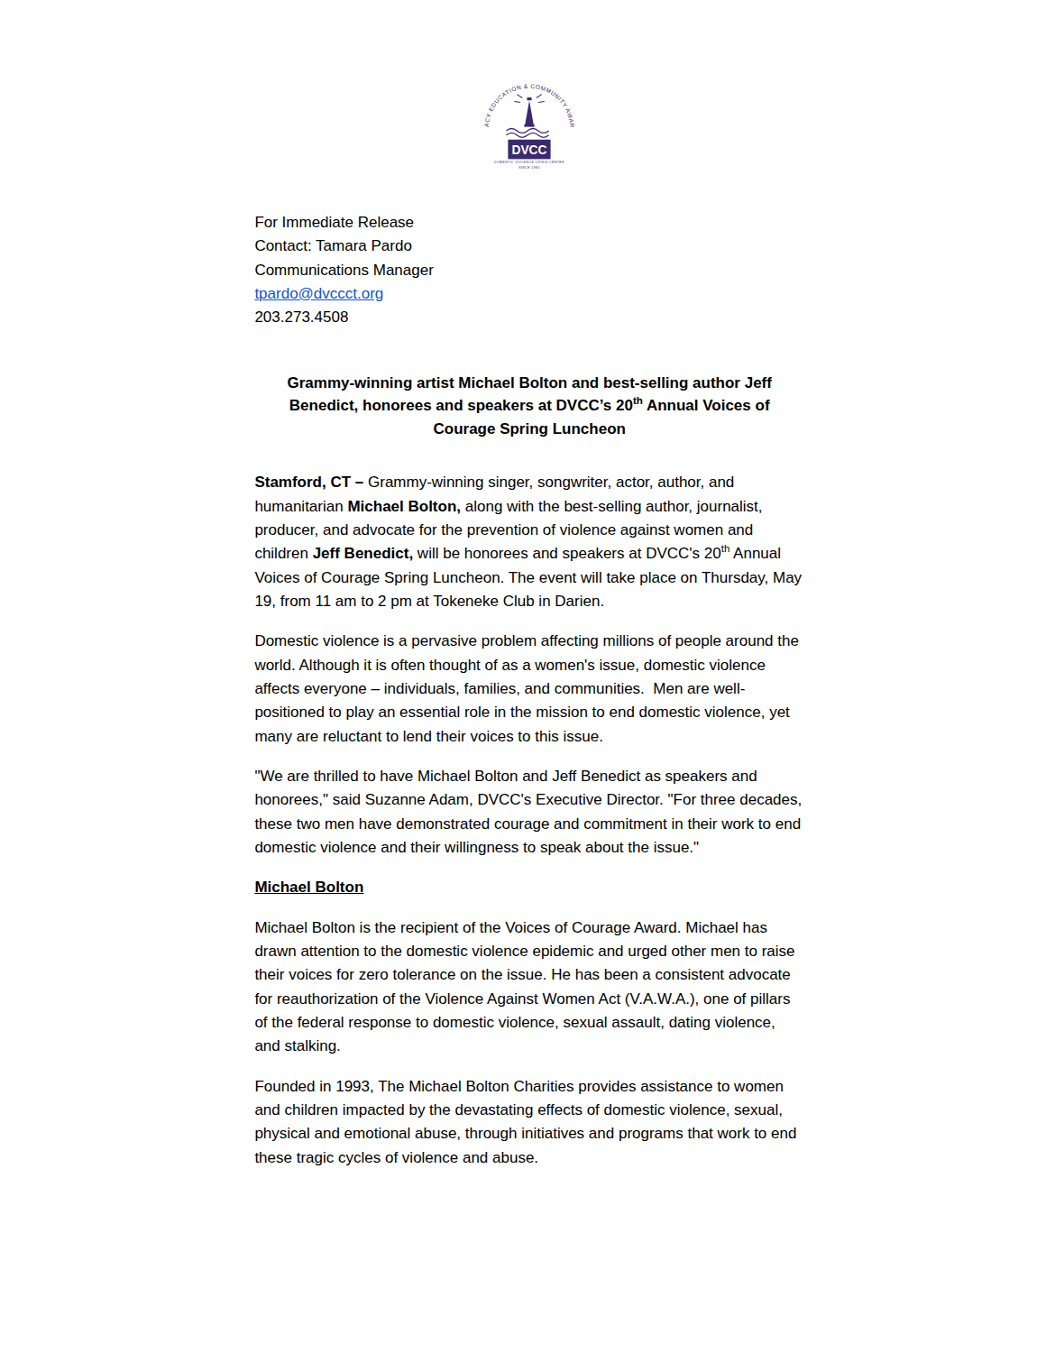ADVOCACY EDUCATION & COMMUNITY AWARENESS DVCC DOMESTIC VIOLENCE CRISIS CENTER SINCE 1980
For Immediate Release
Contact: Tamara Pardo
Communications Manager
tpardo@dvccct.org
203.273.4508
Grammy-winning artist Michael Bolton and best-selling author Jeff Benedict, honorees and speakers at DVCC’s 20th Annual Voices of Courage Spring Luncheon
Stamford, CT – Grammy-winning singer, songwriter, actor, author, and humanitarian Michael Bolton, along with the best-selling author, journalist, producer, and advocate for the prevention of violence against women and children Jeff Benedict, will be honorees and speakers at DVCC's 20th Annual Voices of Courage Spring Luncheon. The event will take place on Thursday, May 19, from 11 am to 2 pm at Tokeneke Club in Darien.
Domestic violence is a pervasive problem affecting millions of people around the world. Although it is often thought of as a women's issue, domestic violence affects everyone – individuals, families, and communities. Men are well-positioned to play an essential role in the mission to end domestic violence, yet many are reluctant to lend their voices to this issue.
"We are thrilled to have Michael Bolton and Jeff Benedict as speakers and honorees," said Suzanne Adam, DVCC's Executive Director. "For three decades, these two men have demonstrated courage and commitment in their work to end domestic violence and their willingness to speak about the issue."
Michael Bolton
Michael Bolton is the recipient of the Voices of Courage Award. Michael has drawn attention to the domestic violence epidemic and urged other men to raise their voices for zero tolerance on the issue. He has been a consistent advocate for reauthorization of the Violence Against Women Act (V.A.W.A.), one of pillars of the federal response to domestic violence, sexual assault, dating violence, and stalking.
Founded in 1993, The Michael Bolton Charities provides assistance to women and children impacted by the devastating effects of domestic violence, sexual, physical and emotional abuse, through initiatives and programs that work to end these tragic cycles of violence and abuse.